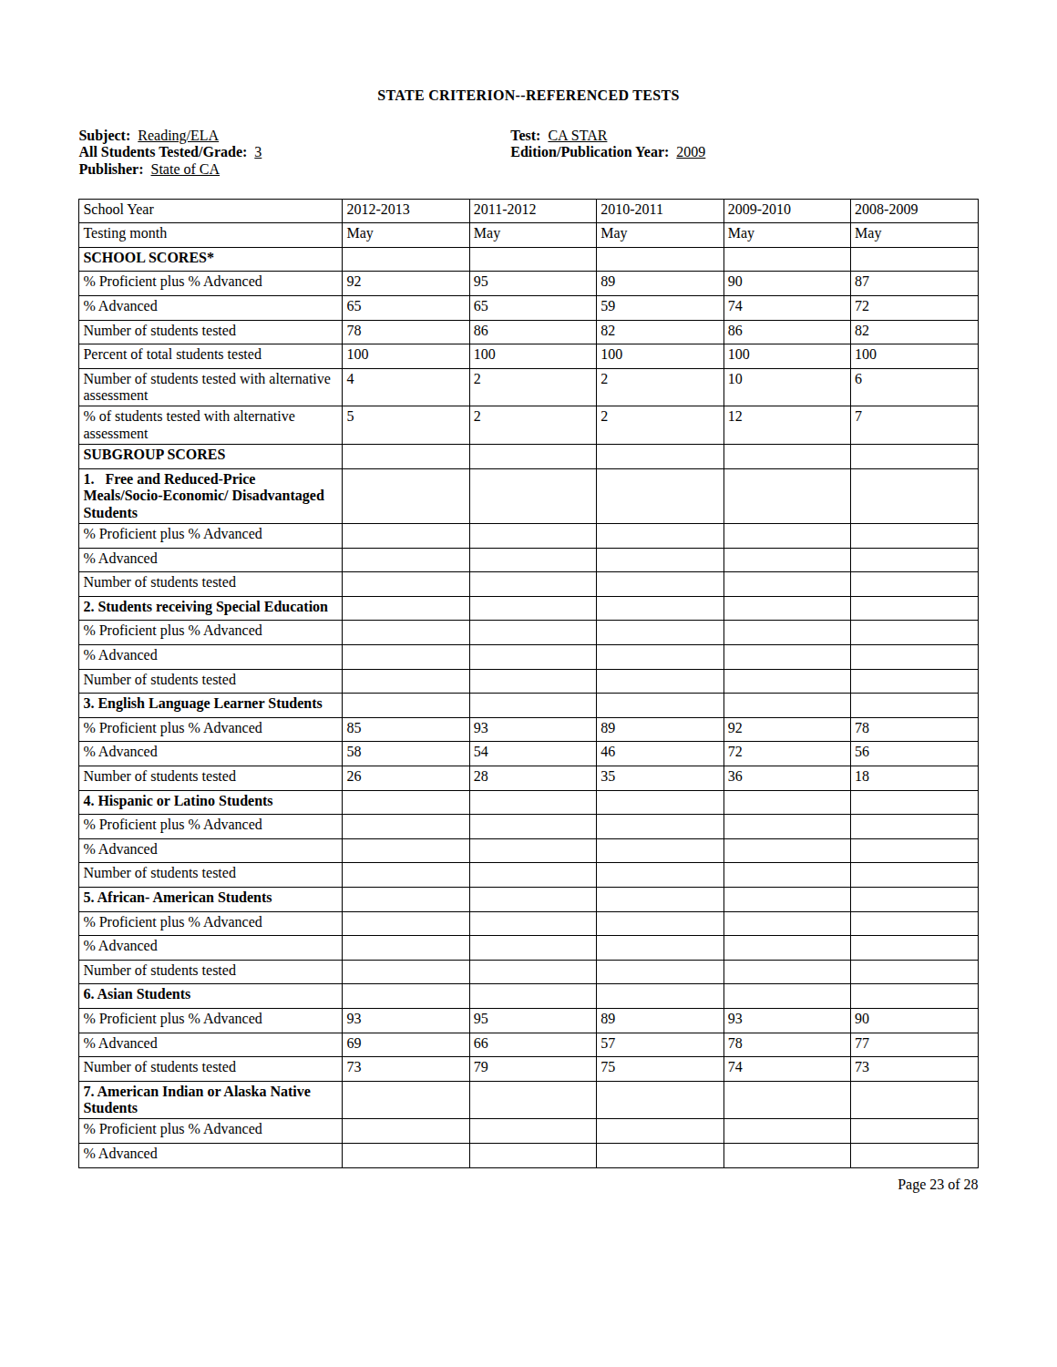STATE CRITERION--REFERENCED TESTS
Subject: Reading/ELA
Test: CA STAR
All Students Tested/Grade: 3
Edition/Publication Year: 2009
Publisher: State of CA
| School Year | 2012-2013 | 2011-2012 | 2010-2011 | 2009-2010 | 2008-2009 |
| Testing month | May | May | May | May | May |
| SCHOOL SCORES* | | | | | |
| % Proficient plus % Advanced | 92 | 95 | 89 | 90 | 87 |
| % Advanced | 65 | 65 | 59 | 74 | 72 |
| Number of students tested | 78 | 86 | 82 | 86 | 82 |
| Percent of total students tested | 100 | 100 | 100 | 100 | 100 |
| Number of students tested with alternative assessment | 4 | 2 | 2 | 10 | 6 |
| % of students tested with alternative assessment | 5 | 2 | 2 | 12 | 7 |
| SUBGROUP SCORES | | | | | |
| 1. Free and Reduced-Price Meals/Socio-Economic/ Disadvantaged Students | | | | | |
| % Proficient plus % Advanced | | | | | |
| % Advanced | | | | | |
| Number of students tested | | | | | |
| 2. Students receiving Special Education | | | | | |
| % Proficient plus % Advanced | | | | | |
| % Advanced | | | | | |
| Number of students tested | | | | | |
| 3. English Language Learner Students | | | | | |
| % Proficient plus % Advanced | 85 | 93 | 89 | 92 | 78 |
| % Advanced | 58 | 54 | 46 | 72 | 56 |
| Number of students tested | 26 | 28 | 35 | 36 | 18 |
| 4. Hispanic or Latino Students | | | | | |
| % Proficient plus % Advanced | | | | | |
| % Advanced | | | | | |
| Number of students tested | | | | | |
| 5. African- American Students | | | | | |
| % Proficient plus % Advanced | | | | | |
| % Advanced | | | | | |
| Number of students tested | | | | | |
| 6. Asian Students | | | | | |
| % Proficient plus % Advanced | 93 | 95 | 89 | 93 | 90 |
| % Advanced | 69 | 66 | 57 | 78 | 77 |
| Number of students tested | 73 | 79 | 75 | 74 | 73 |
| 7. American Indian or Alaska Native Students | | | | | |
| % Proficient plus % Advanced | | | | | |
| % Advanced | | | | | |
Page 23 of 28